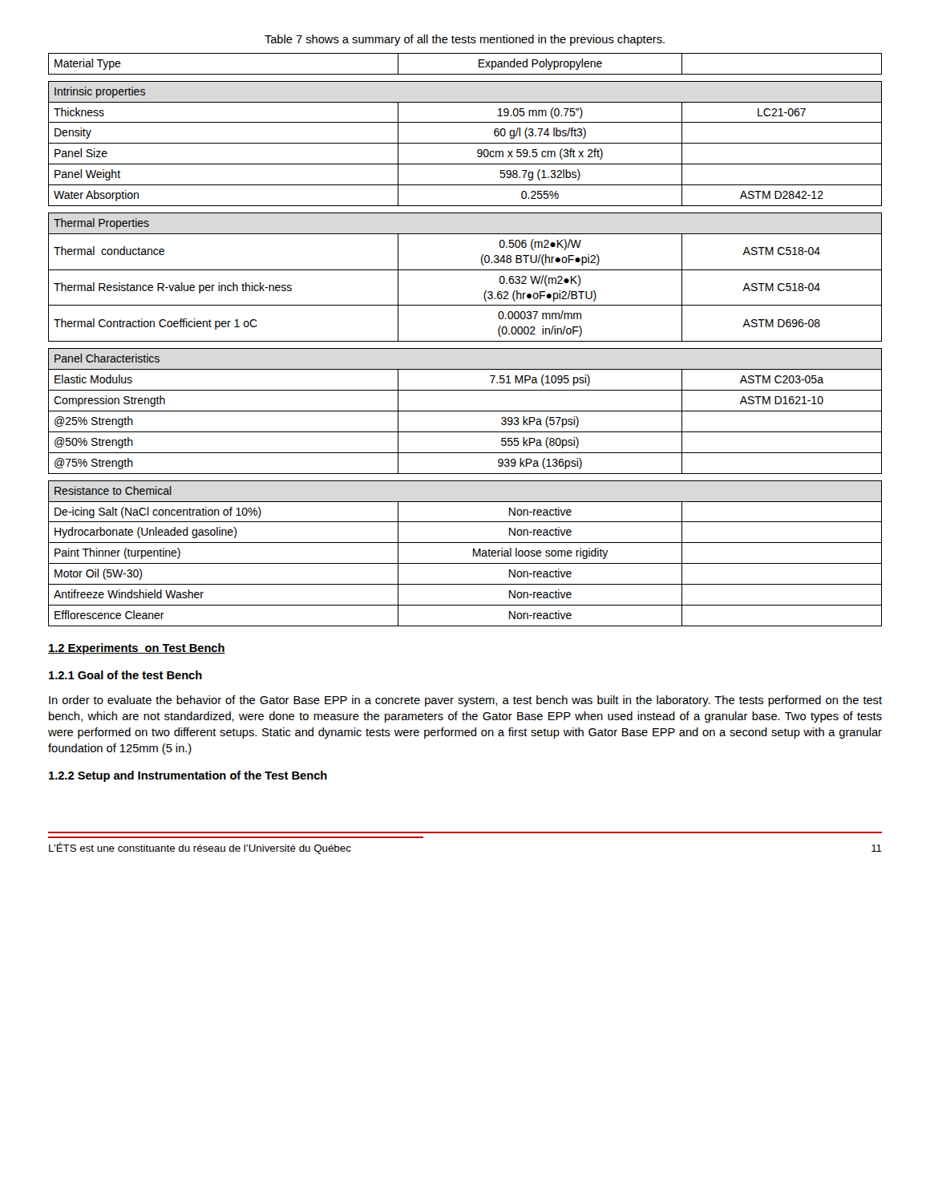Table 7 shows a summary of all the tests mentioned in the previous chapters.
| Material Type | Expanded Polypropylene | |
| Intrinsic properties |
| Thickness | 19.05 mm (0.75”) | LC21-067 |
| Density | 60 g/l (3.74 lbs/ft3) | |
| Panel Size | 90cm x 59.5 cm (3ft x 2ft) | |
| Panel Weight | 598.7g (1.32lbs) | |
| Water Absorption | 0.255% | ASTM D2842-12 |
| Thermal Properties |
| Thermal conductance | 0.506 (m2●K)/W (0.348 BTU/(hr●oF●pi2) | ASTM C518-04 |
| Thermal Resistance R-value per inch thick-ness | 0.632 W/(m2●K) (3.62 (hr●oF●pi2/BTU) | ASTM C518-04 |
| Thermal Contraction Coefficient per 1 oC | 0.00037 mm/mm (0.0002 in/in/oF) | ASTM D696-08 |
| Panel Characteristics |
| Elastic Modulus | 7.51 MPa (1095 psi) | ASTM C203-05a |
| Compression Strength | | ASTM D1621-10 |
| @25% Strength | 393 kPa (57psi) | |
| @50% Strength | 555 kPa (80psi) | |
| @75% Strength | 939 kPa (136psi) | |
| Resistance to Chemical |
| De-icing Salt (NaCl concentration of 10%) | Non-reactive | |
| Hydrocarbonate (Unleaded gasoline) | Non-reactive | |
| Paint Thinner (turpentine) | Material loose some rigidity | |
| Motor Oil (5W-30) | Non-reactive | |
| Antifreeze Windshield Washer | Non-reactive | |
| Efflorescence Cleaner | Non-reactive | |
1.2 Experiments on Test Bench
1.2.1 Goal of the test Bench
In order to evaluate the behavior of the Gator Base EPP in a concrete paver system, a test bench was built in the laboratory. The tests performed on the test bench, which are not standardized, were done to measure the parameters of the Gator Base EPP when used instead of a granular base. Two types of tests were performed on two different setups. Static and dynamic tests were performed on a first setup with Gator Base EPP and on a second setup with a granular foundation of 125mm (5 in.)
1.2.2 Setup and Instrumentation of the Test Bench
L’ÉTS est une constituante du réseau de l’Université du Québec 11